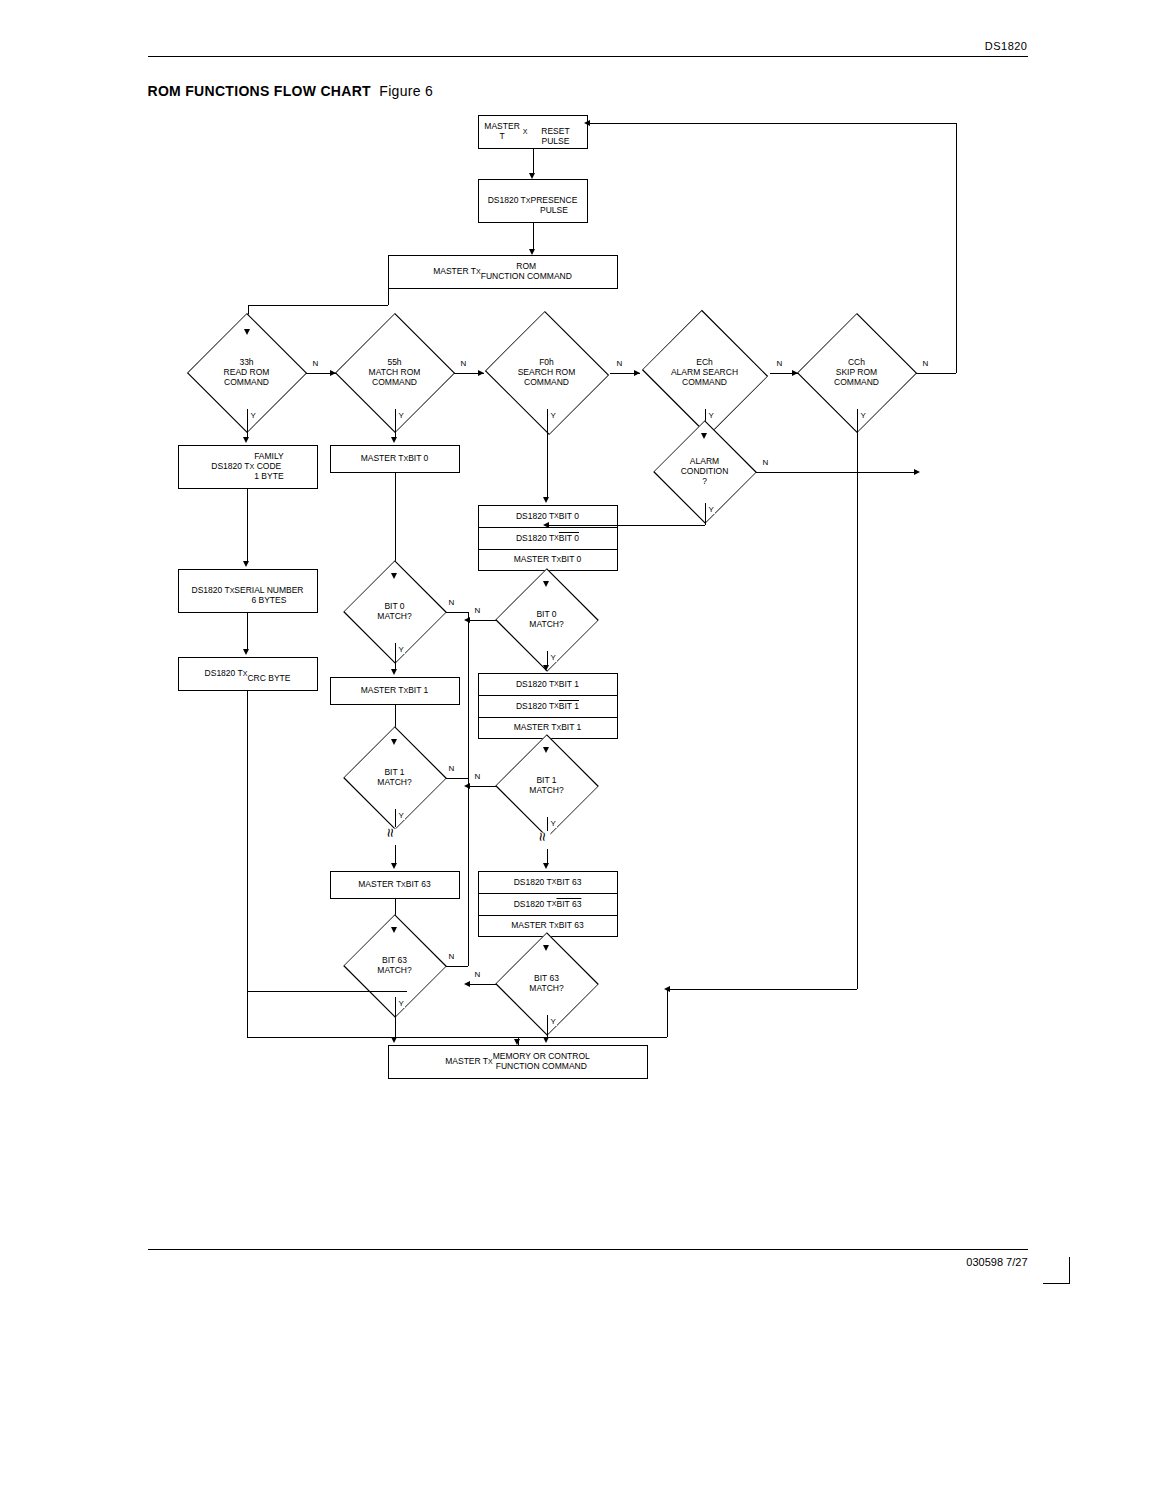DS1820
ROM FUNCTIONS FLOW CHART Figure 6
MASTER TX
RESET PULSE
DS1820 TX
PRESENCE
PULSE
MASTER TX ROM
FUNCTION COMMAND
33h
READ ROM
COMMAND
55h
MATCH ROM
COMMAND
F0h
SEARCH ROM
COMMAND
ECh
ALARM SEARCH
COMMAND
CCh
SKIP ROM
COMMAND
N
N
N
N
N
Y
Y
Y
Y
Y
DS1820 TX FAMILY
CODE
1 BYTE
DS1820 TX
SERIAL NUMBER
6 BYTES
DS1820 TX
CRC BYTE
MASTER TX BIT 0
BIT 0
MATCH?
Y
MASTER TX BIT 1
BIT 1
MATCH?
Y
≈
MASTER TX BIT 63
BIT 63
MATCH?
Y
N
N
N
DS1820 TX BIT 0
DS1820 TX BIT 0
MASTER TX BIT 0
BIT 0
MATCH?
Y
DS1820 TX BIT 1
DS1820 TX BIT 1
MASTER TX BIT 1
BIT 1
MATCH?
Y
≈
DS1820 TX BIT 63
DS1820 TX BIT 63
MASTER TX BIT 63
BIT 63
MATCH?
Y
N
N
N
ALARM
CONDITION
?
Y
N
MASTER TX MEMORY OR CONTROL
FUNCTION COMMAND
030598 7/27